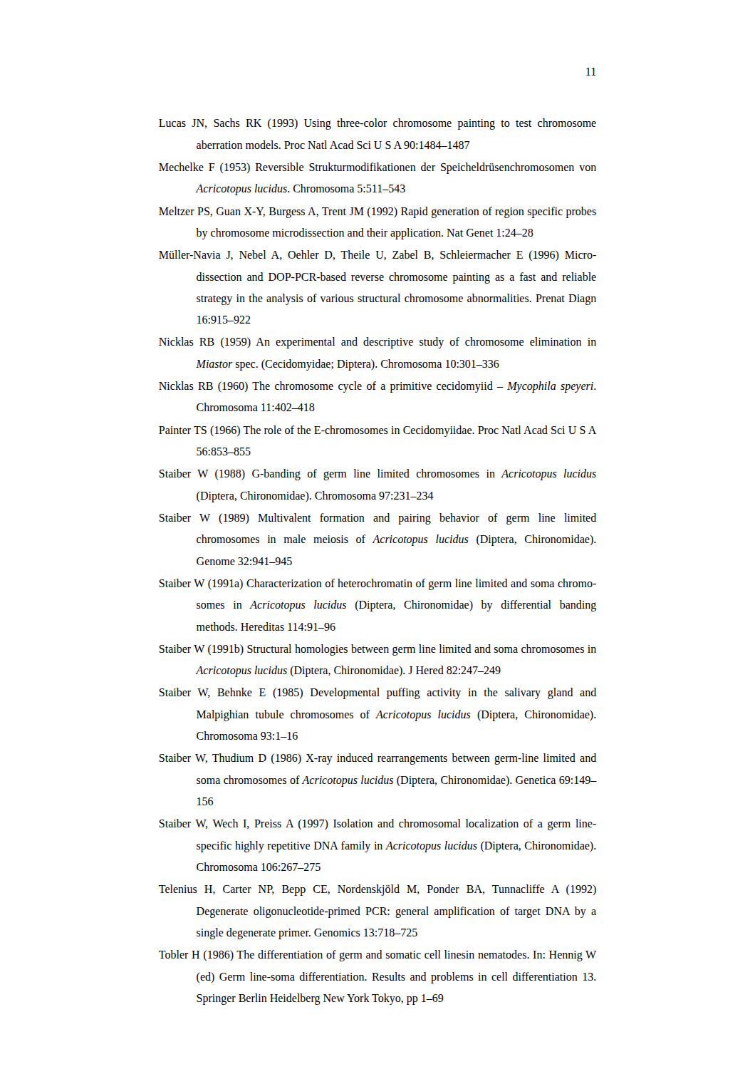11
Lucas JN, Sachs RK (1993) Using three-color chromosome painting to test chromosome aberration models. Proc Natl Acad Sci U S A 90:1484–1487
Mechelke F (1953) Reversible Strukturmodifikationen der Speicheldrüsenchromosomen von Acricotopus lucidus. Chromosoma 5:511–543
Meltzer PS, Guan X-Y, Burgess A, Trent JM (1992) Rapid generation of region specific probes by chromosome microdissection and their application. Nat Genet 1:24–28
Müller-Navia J, Nebel A, Oehler D, Theile U, Zabel B, Schleiermacher E (1996) Micro-dissection and DOP-PCR-based reverse chromosome painting as a fast and reliable strategy in the analysis of various structural chromosome abnormalities. Prenat Diagn 16:915–922
Nicklas RB (1959) An experimental and descriptive study of chromosome elimination in Miastor spec. (Cecidomyidae; Diptera). Chromosoma 10:301–336
Nicklas RB (1960) The chromosome cycle of a primitive cecidomyiid – Mycophila speyeri. Chromosoma 11:402–418
Painter TS (1966) The role of the E-chromosomes in Cecidomyiidae. Proc Natl Acad Sci U S A 56:853–855
Staiber W (1988) G-banding of germ line limited chromosomes in Acricotopus lucidus (Diptera, Chironomidae). Chromosoma 97:231–234
Staiber W (1989) Multivalent formation and pairing behavior of germ line limited chromosomes in male meiosis of Acricotopus lucidus (Diptera, Chironomidae). Genome 32:941–945
Staiber W (1991a) Characterization of heterochromatin of germ line limited and soma chromo-somes in Acricotopus lucidus (Diptera, Chironomidae) by differential banding methods. Hereditas 114:91–96
Staiber W (1991b) Structural homologies between germ line limited and soma chromosomes in Acricotopus lucidus (Diptera, Chironomidae). J Hered 82:247–249
Staiber W, Behnke E (1985) Developmental puffing activity in the salivary gland and Malpighian tubule chromosomes of Acricotopus lucidus (Diptera, Chironomidae). Chromosoma 93:1–16
Staiber W, Thudium D (1986) X-ray induced rearrangements between germ-line limited and soma chromosomes of Acricotopus lucidus (Diptera, Chironomidae). Genetica 69:149–156
Staiber W, Wech I, Preiss A (1997) Isolation and chromosomal localization of a germ line-specific highly repetitive DNA family in Acricotopus lucidus (Diptera, Chironomidae). Chromosoma 106:267–275
Telenius H, Carter NP, Bepp CE, Nordenskjöld M, Ponder BA, Tunnacliffe A (1992) Degenerate oligonucleotide-primed PCR: general amplification of target DNA by a single degenerate primer. Genomics 13:718–725
Tobler H (1986) The differentiation of germ and somatic cell linesin nematodes. In: Hennig W (ed) Germ line-soma differentiation. Results and problems in cell differentiation 13. Springer Berlin Heidelberg New York Tokyo, pp 1–69